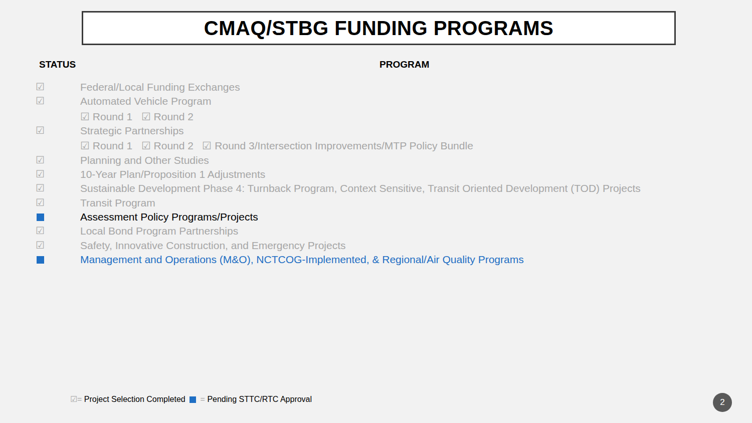CMAQ/STBG FUNDING PROGRAMS
STATUS PROGRAM
| ☑ | Federal/Local Funding Exchanges |
| ☑ | Automated Vehicle Program ☑ Round 1 ☑ Round 2 |
| ☑ | Strategic Partnerships ☑ Round 1 ☑ Round 2 ☑ Round 3/Intersection Improvements/MTP Policy Bundle |
| ☑ | Planning and Other Studies |
| ☑ | 10-Year Plan/Proposition 1 Adjustments |
| ☑ | Sustainable Development Phase 4: Turnback Program, Context Sensitive, Transit Oriented Development (TOD) Projects |
| ☑ | Transit Program |
| | Assessment Policy Programs/Projects |
| ☑ | Local Bond Program Partnerships |
| ☑ | Safety, Innovative Construction, and Emergency Projects |
| | Management and Operations (M&O), NCTCOG-Implemented, & Regional/Air Quality Programs |
☑= Project Selection Completed = Pending STTC/RTC Approval
2